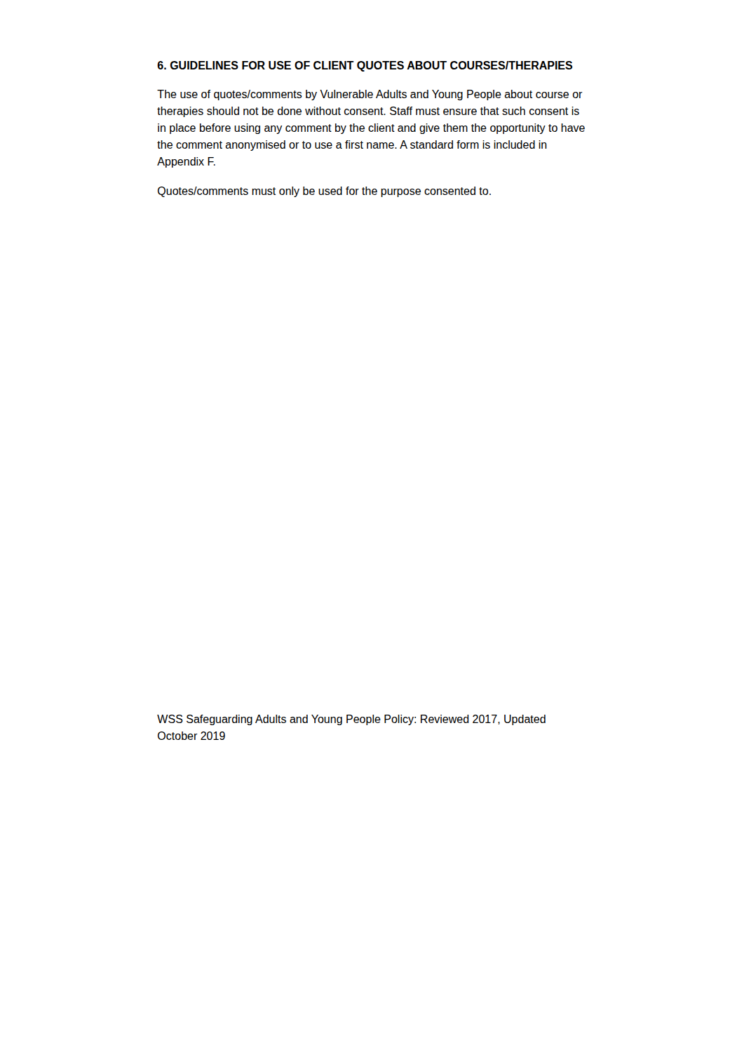6. GUIDELINES FOR USE OF CLIENT QUOTES ABOUT COURSES/THERAPIES
The use of quotes/comments by Vulnerable Adults and Young People about course or therapies should not be done without consent. Staff must ensure that such consent is in place before using any comment by the client and give them the opportunity to have the comment anonymised or to use a first name. A standard form is included in Appendix F.
Quotes/comments must only be used for the purpose consented to.
WSS Safeguarding Adults and Young People Policy: Reviewed 2017, Updated October 2019